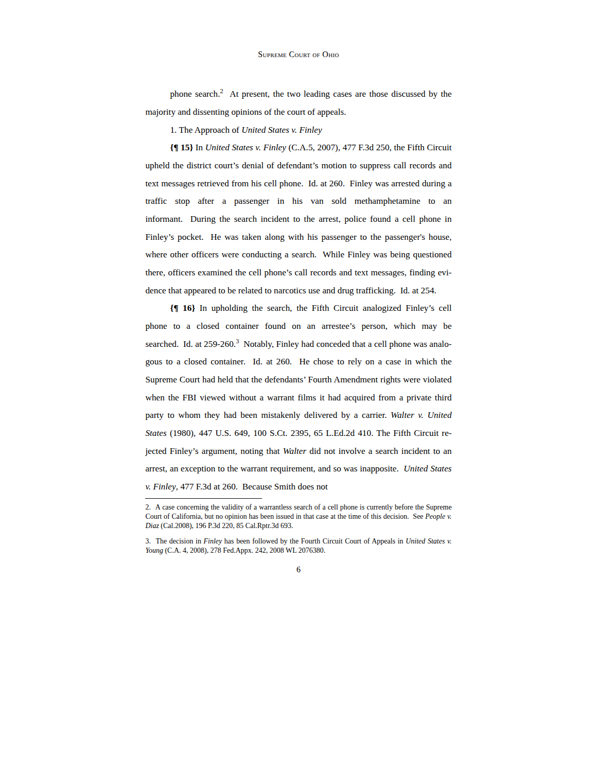Supreme Court of Ohio
phone search.2 At present, the two leading cases are those discussed by the majority and dissenting opinions of the court of appeals.
1. The Approach of United States v. Finley
{¶ 15} In United States v. Finley (C.A.5, 2007), 477 F.3d 250, the Fifth Circuit upheld the district court’s denial of defendant’s motion to suppress call records and text messages retrieved from his cell phone. Id. at 260. Finley was arrested during a traffic stop after a passenger in his van sold methamphetamine to an informant. During the search incident to the arrest, police found a cell phone in Finley’s pocket. He was taken along with his passenger to the passenger's house, where other officers were conducting a search. While Finley was being questioned there, officers examined the cell phone’s call records and text messages, finding evidence that appeared to be related to narcotics use and drug trafficking. Id. at 254.
{¶ 16} In upholding the search, the Fifth Circuit analogized Finley’s cell phone to a closed container found on an arrestee’s person, which may be searched. Id. at 259-260.3 Notably, Finley had conceded that a cell phone was analogous to a closed container. Id. at 260. He chose to rely on a case in which the Supreme Court had held that the defendants’ Fourth Amendment rights were violated when the FBI viewed without a warrant films it had acquired from a private third party to whom they had been mistakenly delivered by a carrier. Walter v. United States (1980), 447 U.S. 649, 100 S.Ct. 2395, 65 L.Ed.2d 410. The Fifth Circuit rejected Finley’s argument, noting that Walter did not involve a search incident to an arrest, an exception to the warrant requirement, and so was inapposite. United States v. Finley, 477 F.3d at 260. Because Smith does not
2. A case concerning the validity of a warrantless search of a cell phone is currently before the Supreme Court of California, but no opinion has been issued in that case at the time of this decision. See People v. Diaz (Cal.2008), 196 P.3d 220, 85 Cal.Rptr.3d 693.
3. The decision in Finley has been followed by the Fourth Circuit Court of Appeals in United States v. Young (C.A. 4, 2008), 278 Fed.Appx. 242, 2008 WL 2076380.
6